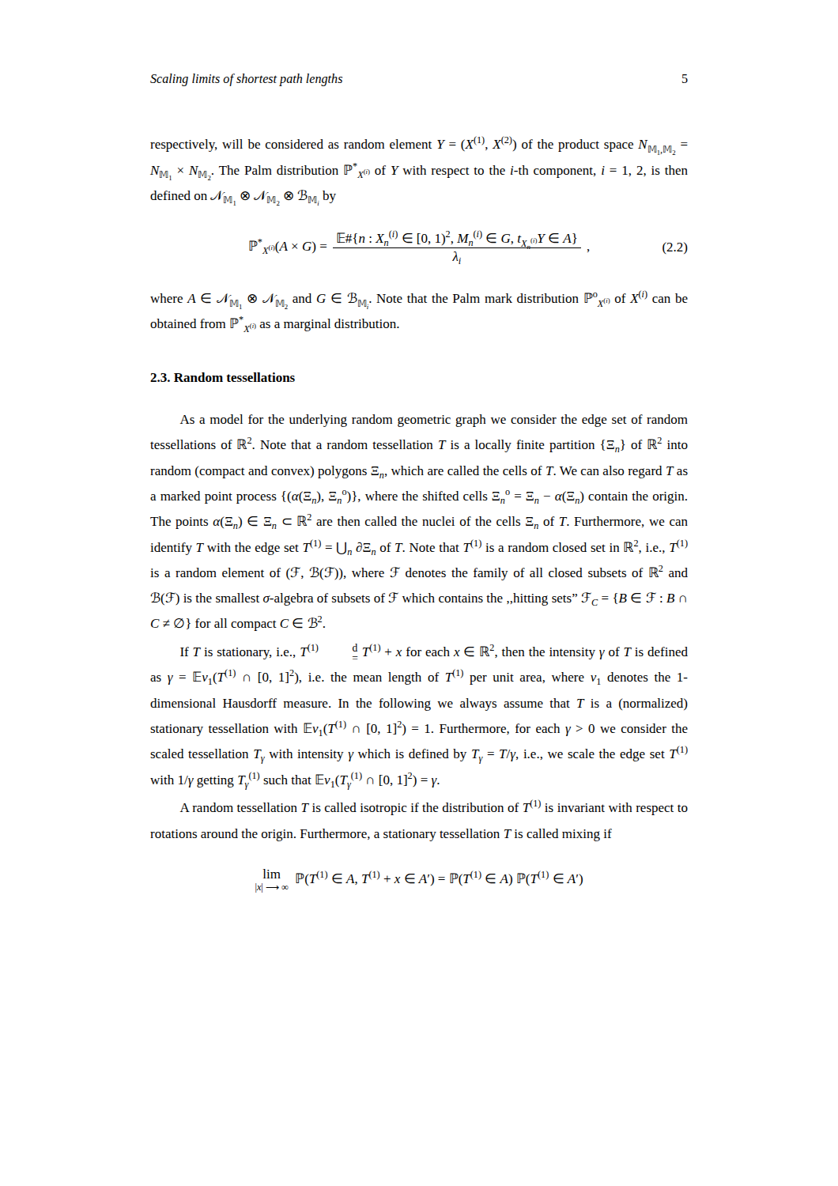Scaling limits of shortest path lengths 5
respectively, will be considered as random element Y = (X(1), X(2)) of the product space N𝕄1,𝕄2 = N𝕄1 × N𝕄2. The Palm distribution ℙ*X(i) of Y with respect to the i-th component, i = 1, 2, is then defined on 𝒩𝕄1 ⊗ 𝒩𝕄2 ⊗ ℬ𝕄i by
ℙ*X(i)(A × G) = 𝔼#{n : Xn(i) ∈ [0, 1)2, Mn(i) ∈ G, tXn(i)Y ∈ A} λi , (2.2)
where A ∈ 𝒩𝕄1 ⊗ 𝒩𝕄2 and G ∈ ℬ𝕄i. Note that the Palm mark distribution ℙoX(i) of X(i) can be obtained from ℙ*X(i) as a marginal distribution.
2.3. Random tessellations
As a model for the underlying random geometric graph we consider the edge set of random tessellations of ℝ2. Note that a random tessellation T is a locally finite partition {Ξn} of ℝ2 into random (compact and convex) polygons Ξn, which are called the cells of T. We can also regard T as a marked point process {(α(Ξn), Ξno)}, where the shifted cells Ξno = Ξn − α(Ξn) contain the origin. The points α(Ξn) ∈ Ξn ⊂ ℝ2 are then called the nuclei of the cells Ξn of T. Furthermore, we can identify T with the edge set T(1) = ⋃n ∂Ξn of T. Note that T(1) is a random closed set in ℝ2, i.e., T(1) is a random element of (ℱ, ℬ(ℱ)), where ℱ denotes the family of all closed subsets of ℝ2 and ℬ(ℱ) is the smallest σ-algebra of subsets of ℱ which contains the ,,hitting sets” ℱC = {B ∈ ℱ : B ∩ C ≠ ∅} for all compact C ∈ ℬ2.
If T is stationary, i.e., T(1) d= T(1) + x for each x ∈ ℝ2, then the intensity γ of T is defined as γ = 𝔼ν1(T(1) ∩ [0, 1]2), i.e. the mean length of T(1) per unit area, where ν1 denotes the 1-dimensional Hausdorff measure. In the following we always assume that T is a (normalized) stationary tessellation with 𝔼ν1(T(1) ∩ [0, 1]2) = 1. Furthermore, for each γ > 0 we consider the scaled tessellation Tγ with intensity γ which is defined by Tγ = T/γ, i.e., we scale the edge set T(1) with 1/γ getting Tγ(1) such that 𝔼ν1(Tγ(1) ∩ [0, 1]2) = γ.
A random tessellation T is called isotropic if the distribution of T(1) is invariant with respect to rotations around the origin. Furthermore, a stationary tessellation T is called mixing if
lim|x| ⟶ ∞ ℙ(T(1) ∈ A, T(1) + x ∈ A′) = ℙ(T(1) ∈ A) ℙ(T(1) ∈ A′)